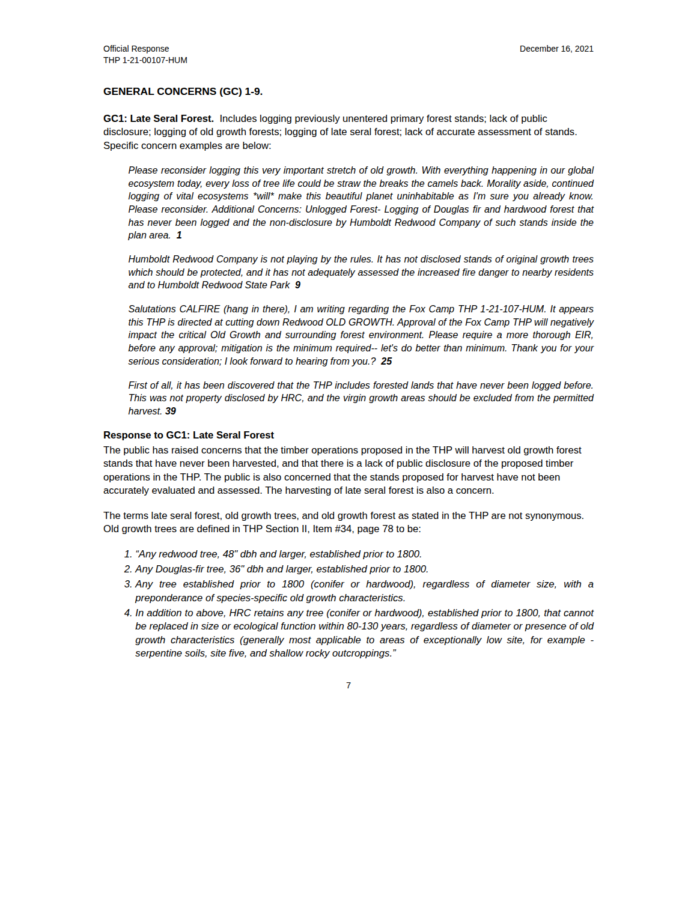Official Response
THP 1-21-00107-HUM
December 16, 2021
GENERAL CONCERNS (GC) 1-9.
GC1: Late Seral Forest. Includes logging previously unentered primary forest stands; lack of public disclosure; logging of old growth forests; logging of late seral forest; lack of accurate assessment of stands. Specific concern examples are below:
Please reconsider logging this very important stretch of old growth. With everything happening in our global ecosystem today, every loss of tree life could be straw the breaks the camels back. Morality aside, continued logging of vital ecosystems *will* make this beautiful planet uninhabitable as I'm sure you already know. Please reconsider. Additional Concerns: Unlogged Forest- Logging of Douglas fir and hardwood forest that has never been logged and the non-disclosure by Humboldt Redwood Company of such stands inside the plan area. 1
Humboldt Redwood Company is not playing by the rules. It has not disclosed stands of original growth trees which should be protected, and it has not adequately assessed the increased fire danger to nearby residents and to Humboldt Redwood State Park 9
Salutations CALFIRE (hang in there), I am writing regarding the Fox Camp THP 1-21-107-HUM. It appears this THP is directed at cutting down Redwood OLD GROWTH. Approval of the Fox Camp THP will negatively impact the critical Old Growth and surrounding forest environment. Please require a more thorough EIR, before any approval; mitigation is the minimum required-- let's do better than minimum. Thank you for your serious consideration; I look forward to hearing from you.? 25
First of all, it has been discovered that the THP includes forested lands that have never been logged before. This was not property disclosed by HRC, and the virgin growth areas should be excluded from the permitted harvest. 39
Response to GC1: Late Seral Forest
The public has raised concerns that the timber operations proposed in the THP will harvest old growth forest stands that have never been harvested, and that there is a lack of public disclosure of the proposed timber operations in the THP. The public is also concerned that the stands proposed for harvest have not been accurately evaluated and assessed. The harvesting of late seral forest is also a concern.
The terms late seral forest, old growth trees, and old growth forest as stated in the THP are not synonymous. Old growth trees are defined in THP Section II, Item #34, page 78 to be:
“Any redwood tree, 48" dbh and larger, established prior to 1800.
Any Douglas-fir tree, 36" dbh and larger, established prior to 1800.
Any tree established prior to 1800 (conifer or hardwood), regardless of diameter size, with a preponderance of species-specific old growth characteristics.
In addition to above, HRC retains any tree (conifer or hardwood), established prior to 1800, that cannot be replaced in size or ecological function within 80-130 years, regardless of diameter or presence of old growth characteristics (generally most applicable to areas of exceptionally low site, for example - serpentine soils, site five, and shallow rocky outcroppings.”
7